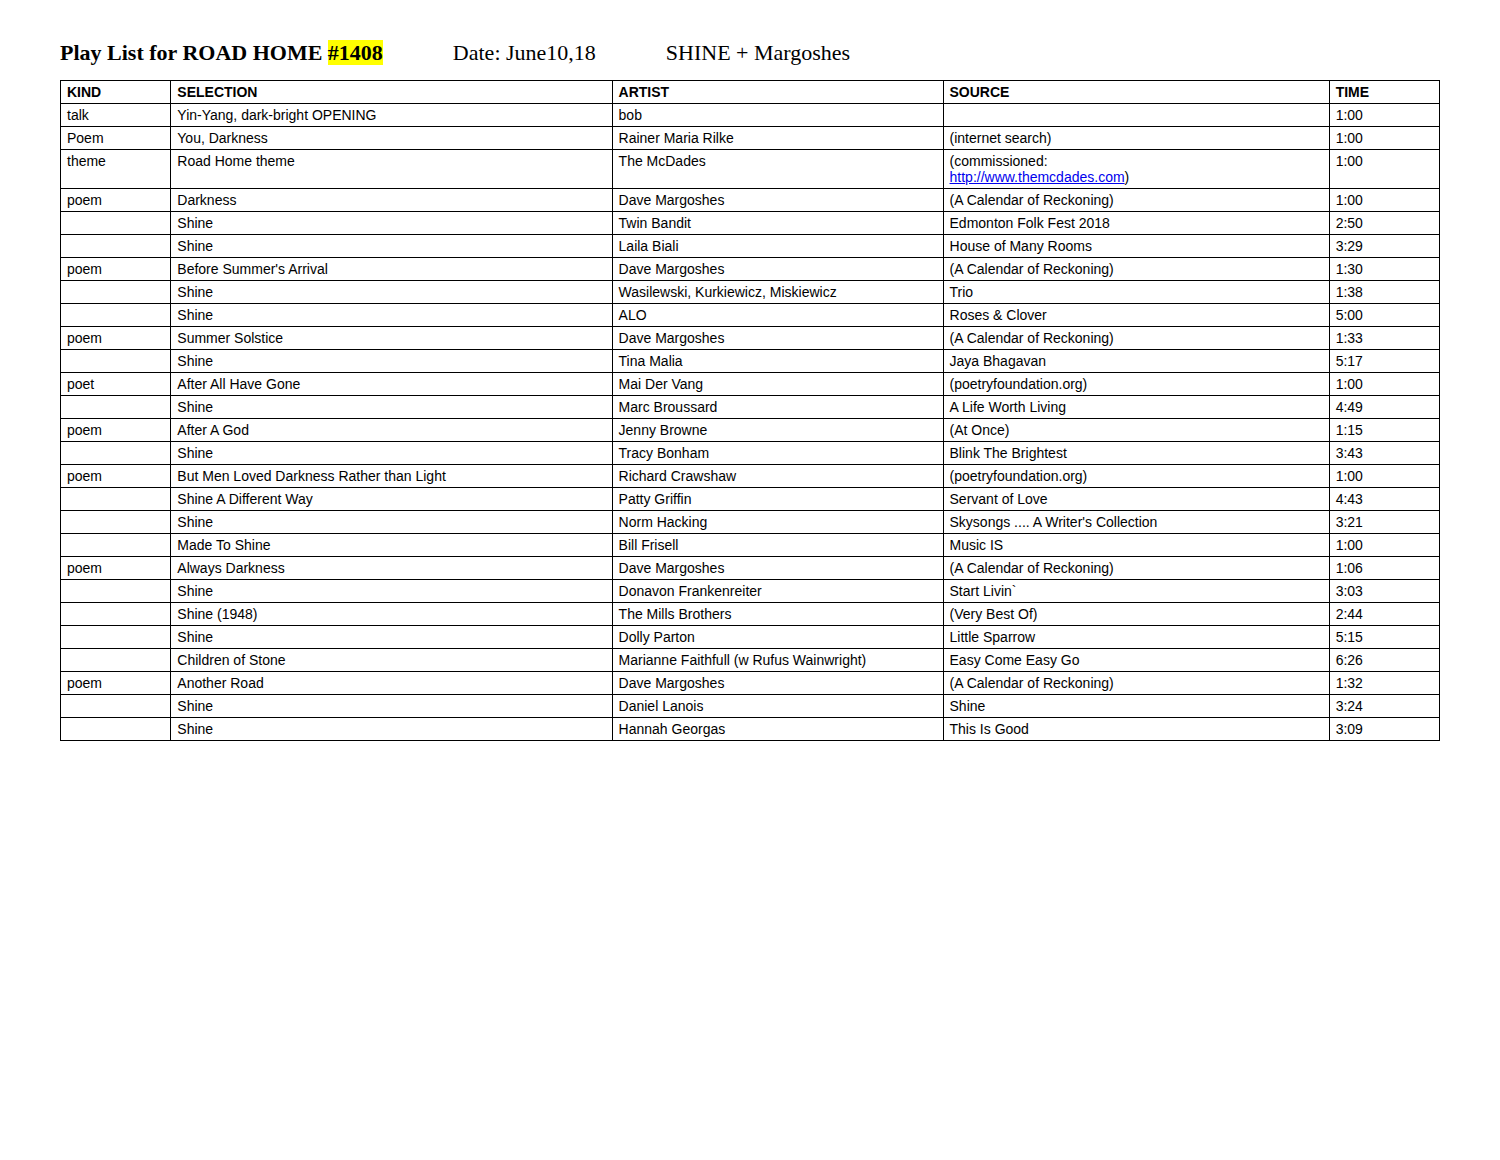Play List for ROAD HOME #1408 Date: June10,18 SHINE + Margoshes
| KIND | SELECTION | ARTIST | SOURCE | TIME |
| --- | --- | --- | --- | --- |
| talk | Yin-Yang, dark-bright OPENING | bob | | 1:00 |
| Poem | You, Darkness | Rainer Maria Rilke | (internet search) | 1:00 |
| theme | Road Home theme | The McDades | (commissioned: http://www.themcdades.com ) | 1:00 |
| poem | Darkness | Dave Margoshes | (A Calendar of Reckoning) | 1:00 |
| | Shine | Twin Bandit | Edmonton Folk Fest 2018 | 2:50 |
| | Shine | Laila Biali | House of Many Rooms | 3:29 |
| poem | Before Summer's Arrival | Dave Margoshes | (A Calendar of Reckoning) | 1:30 |
| | Shine | Wasilewski, Kurkiewicz, Miskiewicz | Trio | 1:38 |
| | Shine | ALO | Roses & Clover | 5:00 |
| poem | Summer Solstice | Dave Margoshes | (A Calendar of Reckoning) | 1:33 |
| | Shine | Tina Malia | Jaya Bhagavan | 5:17 |
| poet | After All Have Gone | Mai Der Vang | (poetryfoundation.org) | 1:00 |
| | Shine | Marc Broussard | A Life Worth Living | 4:49 |
| poem | After A God | Jenny Browne | (At Once) | 1:15 |
| | Shine | Tracy Bonham | Blink The Brightest | 3:43 |
| poem | But Men Loved Darkness Rather than Light | Richard Crawshaw | (poetryfoundation.org) | 1:00 |
| | Shine A Different Way | Patty Griffin | Servant of Love | 4:43 |
| | Shine | Norm Hacking | Skysongs .... A Writer's Collection | 3:21 |
| | Made To Shine | Bill Frisell | Music IS | 1:00 |
| poem | Always Darkness | Dave Margoshes | (A Calendar of Reckoning) | 1:06 |
| | Shine | Donavon Frankenreiter | Start Livin` | 3:03 |
| | Shine (1948) | The Mills Brothers | (Very Best Of) | 2:44 |
| | Shine | Dolly Parton | Little Sparrow | 5:15 |
| | Children of Stone | Marianne Faithfull (w Rufus Wainwright) | Easy Come Easy Go | 6:26 |
| poem | Another Road | Dave Margoshes | (A Calendar of Reckoning) | 1:32 |
| | Shine | Daniel Lanois | Shine | 3:24 |
| | Shine | Hannah Georgas | This Is Good | 3:09 |